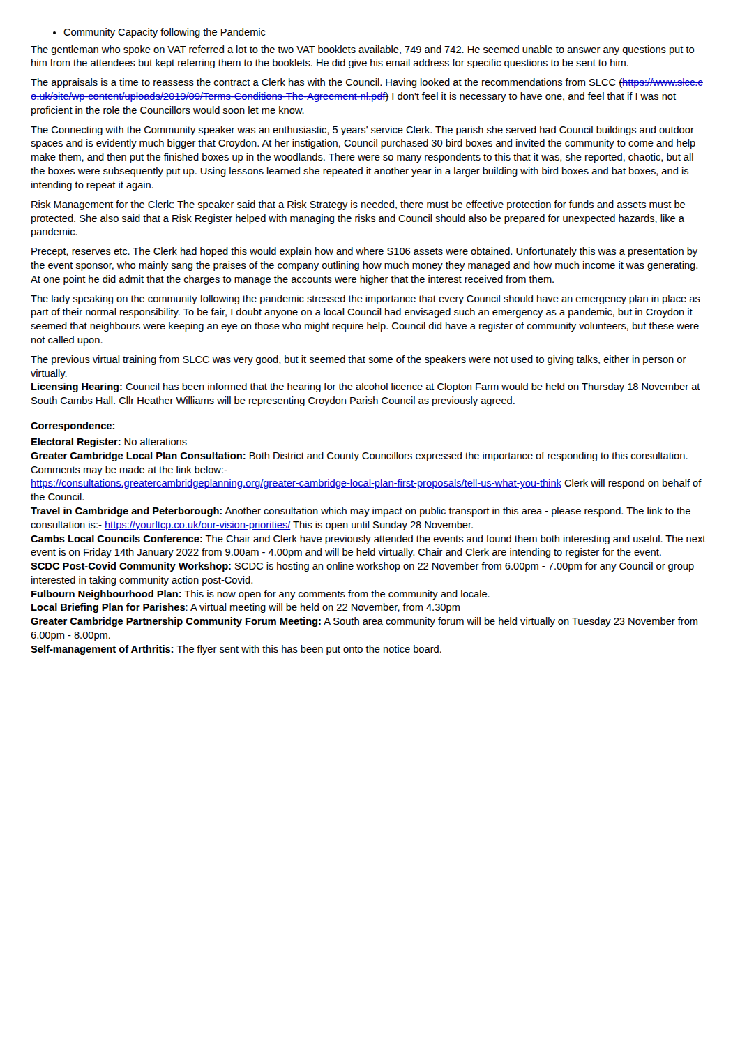Community Capacity following the Pandemic
The gentleman who spoke on VAT referred a lot to the two VAT booklets available, 749 and 742. He seemed unable to answer any questions put to him from the attendees but kept referring them to the booklets. He did give his email address for specific questions to be sent to him.
The appraisals is a time to reassess the contract a Clerk has with the Council. Having looked at the recommendations from SLCC (https://www.slcc.co.uk/site/wp-content/uploads/2019/09/Terms-Conditions-The-Agreement-nl.pdf) I don't feel it is necessary to have one, and feel that if I was not proficient in the role the Councillors would soon let me know.
The Connecting with the Community speaker was an enthusiastic, 5 years' service Clerk. The parish she served had Council buildings and outdoor spaces and is evidently much bigger that Croydon. At her instigation, Council purchased 30 bird boxes and invited the community to come and help make them, and then put the finished boxes up in the woodlands. There were so many respondents to this that it was, she reported, chaotic, but all the boxes were subsequently put up. Using lessons learned she repeated it another year in a larger building with bird boxes and bat boxes, and is intending to repeat it again.
Risk Management for the Clerk: The speaker said that a Risk Strategy is needed, there must be effective protection for funds and assets must be protected. She also said that a Risk Register helped with managing the risks and Council should also be prepared for unexpected hazards, like a pandemic.
Precept, reserves etc. The Clerk had hoped this would explain how and where S106 assets were obtained. Unfortunately this was a presentation by the event sponsor, who mainly sang the praises of the company outlining how much money they managed and how much income it was generating. At one point he did admit that the charges to manage the accounts were higher that the interest received from them.
The lady speaking on the community following the pandemic stressed the importance that every Council should have an emergency plan in place as part of their normal responsibility. To be fair, I doubt anyone on a local Council had envisaged such an emergency as a pandemic, but in Croydon it seemed that neighbours were keeping an eye on those who might require help. Council did have a register of community volunteers, but these were not called upon.
The previous virtual training from SLCC was very good, but it seemed that some of the speakers were not used to giving talks, either in person or virtually.
Licensing Hearing: Council has been informed that the hearing for the alcohol licence at Clopton Farm would be held on Thursday 18 November at South Cambs Hall. Cllr Heather Williams will be representing Croydon Parish Council as previously agreed.
Correspondence:
Electoral Register: No alterations
Greater Cambridge Local Plan Consultation: Both District and County Councillors expressed the importance of responding to this consultation. Comments may be made at the link below:-
https://consultations.greatercambridgeplanning.org/greater-cambridge-local-plan-first-proposals/tell-us-what-you-think Clerk will respond on behalf of the Council.
Travel in Cambridge and Peterborough: Another consultation which may impact on public transport in this area - please respond. The link to the consultation is:- https://yourltcp.co.uk/our-vision-priorities/ This is open until Sunday 28 November.
Cambs Local Councils Conference: The Chair and Clerk have previously attended the events and found them both interesting and useful. The next event is on Friday 14th January 2022 from 9.00am - 4.00pm and will be held virtually. Chair and Clerk are intending to register for the event.
SCDC Post-Covid Community Workshop: SCDC is hosting an online workshop on 22 November from 6.00pm - 7.00pm for any Council or group interested in taking community action post-Covid.
Fulbourn Neighbourhood Plan: This is now open for any comments from the community and locale.
Local Briefing Plan for Parishes: A virtual meeting will be held on 22 November, from 4.30pm
Greater Cambridge Partnership Community Forum Meeting: A South area community forum will be held virtually on Tuesday 23 November from 6.00pm - 8.00pm.
Self-management of Arthritis: The flyer sent with this has been put onto the notice board.